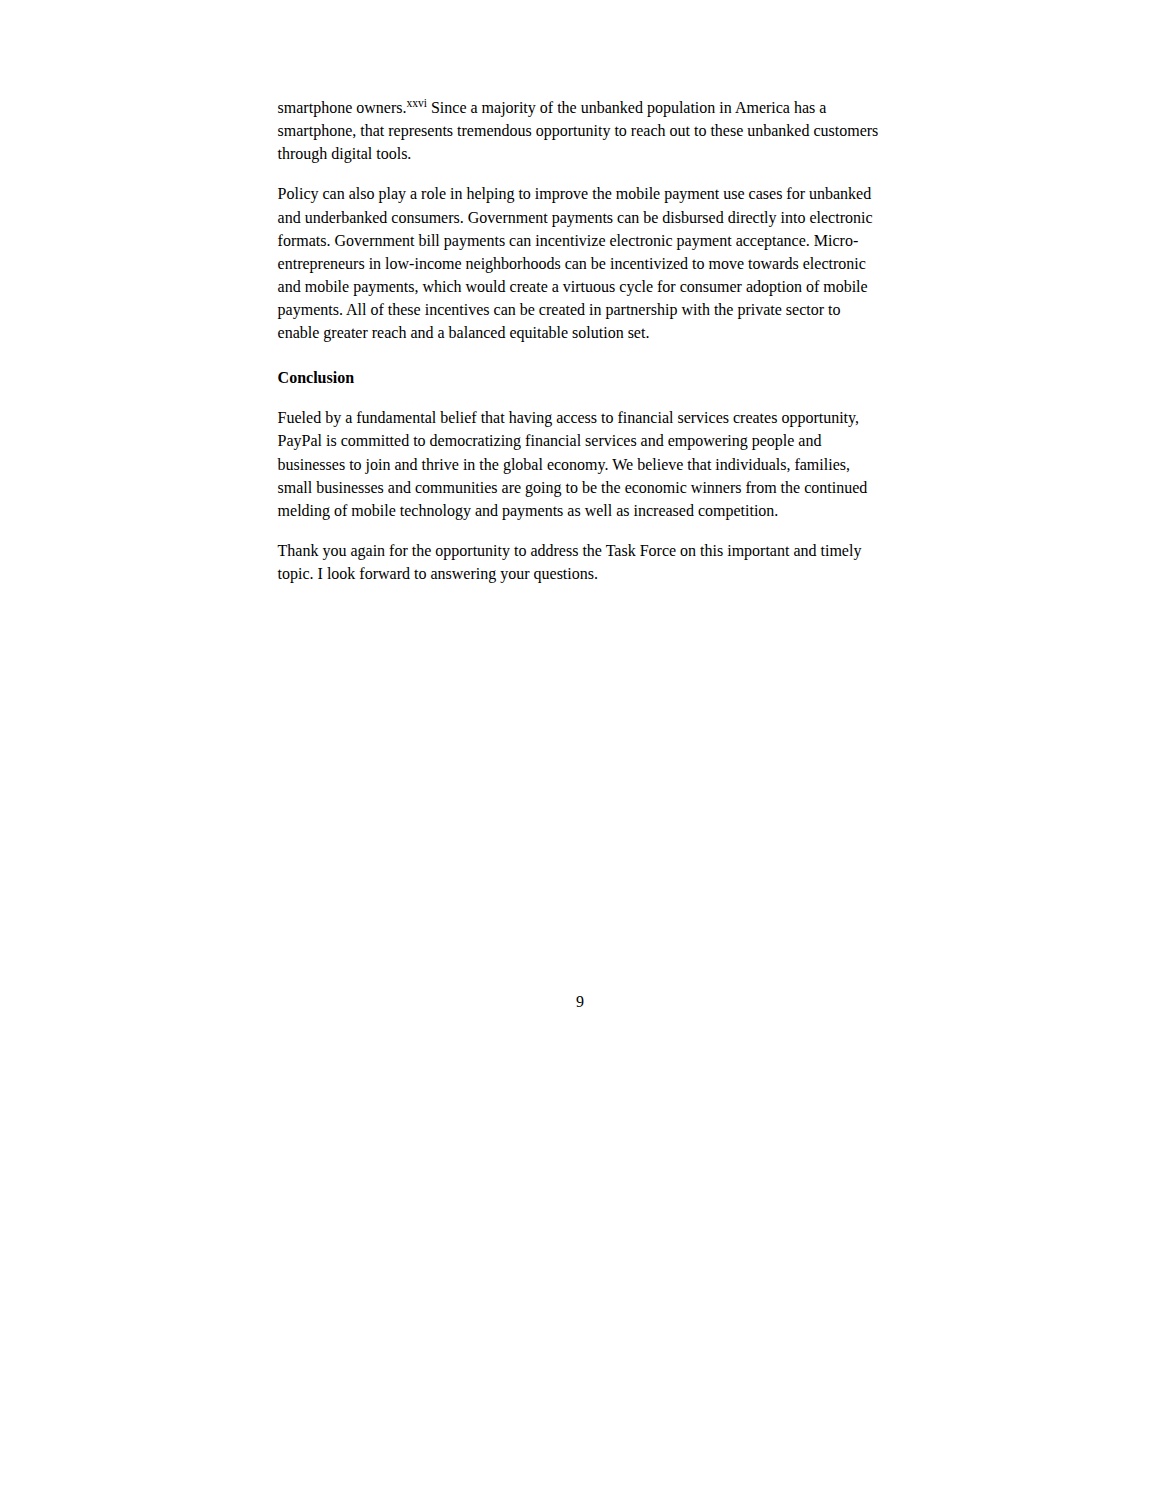smartphone owners.xxvi Since a majority of the unbanked population in America has a smartphone, that represents tremendous opportunity to reach out to these unbanked customers through digital tools.
Policy can also play a role in helping to improve the mobile payment use cases for unbanked and underbanked consumers. Government payments can be disbursed directly into electronic formats. Government bill payments can incentivize electronic payment acceptance. Micro-entrepreneurs in low-income neighborhoods can be incentivized to move towards electronic and mobile payments, which would create a virtuous cycle for consumer adoption of mobile payments. All of these incentives can be created in partnership with the private sector to enable greater reach and a balanced equitable solution set.
Conclusion
Fueled by a fundamental belief that having access to financial services creates opportunity, PayPal is committed to democratizing financial services and empowering people and businesses to join and thrive in the global economy. We believe that individuals, families, small businesses and communities are going to be the economic winners from the continued melding of mobile technology and payments as well as increased competition.
Thank you again for the opportunity to address the Task Force on this important and timely topic. I look forward to answering your questions.
9